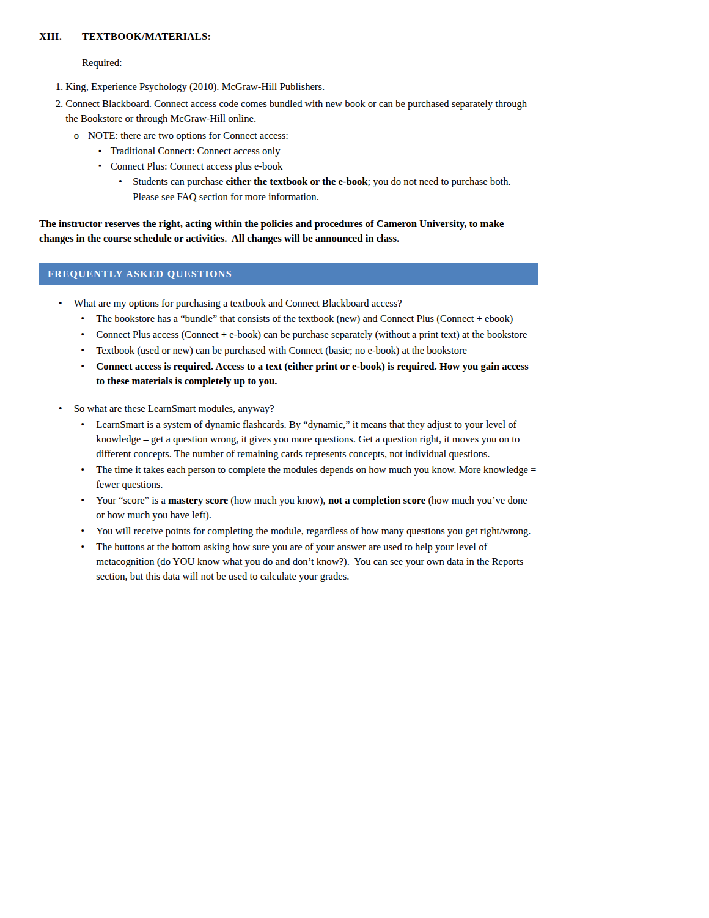XIII. TEXTBOOK/MATERIALS:
Required:
King, Experience Psychology (2010). McGraw-Hill Publishers.
Connect Blackboard. Connect access code comes bundled with new book or can be purchased separately through the Bookstore or through McGraw-Hill online.
NOTE: there are two options for Connect access:
Traditional Connect: Connect access only
Connect Plus: Connect access plus e-book
Students can purchase either the textbook or the e-book; you do not need to purchase both. Please see FAQ section for more information.
The instructor reserves the right, acting within the policies and procedures of Cameron University, to make changes in the course schedule or activities. All changes will be announced in class.
FREQUENTLY ASKED QUESTIONS
What are my options for purchasing a textbook and Connect Blackboard access?
The bookstore has a “bundle” that consists of the textbook (new) and Connect Plus (Connect + ebook)
Connect Plus access (Connect + e-book) can be purchase separately (without a print text) at the bookstore
Textbook (used or new) can be purchased with Connect (basic; no e-book) at the bookstore
Connect access is required. Access to a text (either print or e-book) is required. How you gain access to these materials is completely up to you.
So what are these LearnSmart modules, anyway?
LearnSmart is a system of dynamic flashcards. By “dynamic,” it means that they adjust to your level of knowledge – get a question wrong, it gives you more questions. Get a question right, it moves you on to different concepts. The number of remaining cards represents concepts, not individual questions.
The time it takes each person to complete the modules depends on how much you know. More knowledge = fewer questions.
Your “score” is a mastery score (how much you know), not a completion score (how much you’ve done or how much you have left).
You will receive points for completing the module, regardless of how many questions you get right/wrong.
The buttons at the bottom asking how sure you are of your answer are used to help your level of metacognition (do YOU know what you do and don’t know?). You can see your own data in the Reports section, but this data will not be used to calculate your grades.